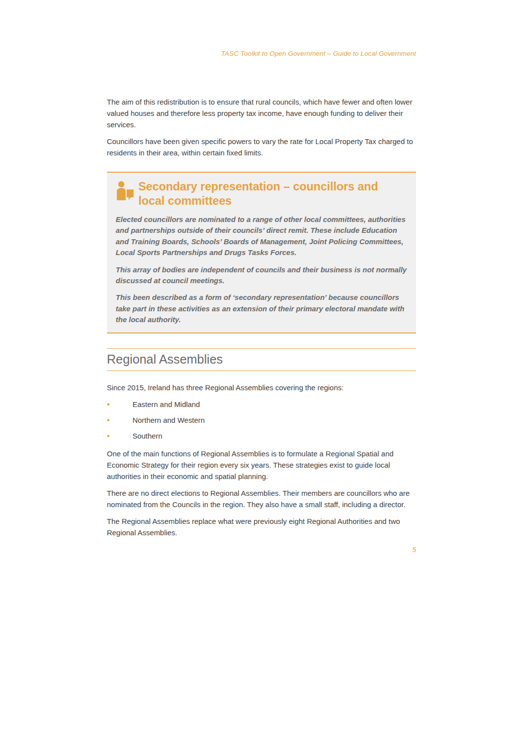TASC Toolkit to Open Government – Guide to Local Government
The aim of this redistribution is to ensure that rural councils, which have fewer and often lower valued houses and therefore less property tax income, have enough funding to deliver their services.
Councillors have been given specific powers to vary the rate for Local Property Tax charged to residents in their area, within certain fixed limits.
Secondary representation – councillors and local committees
Elected councillors are nominated to a range of other local committees, authorities and partnerships outside of their councils’ direct remit. These include Education and Training Boards, Schools’ Boards of Management, Joint Policing Committees, Local Sports Partnerships and Drugs Tasks Forces.
This array of bodies are independent of councils and their business is not normally discussed at council meetings.
This been described as a form of ‘secondary representation’ because councillors take part in these activities as an extension of their primary electoral mandate with the local authority.
Regional Assemblies
Since 2015, Ireland has three Regional Assemblies covering the regions:
Eastern and Midland
Northern and Western
Southern
One of the main functions of Regional Assemblies is to formulate a Regional Spatial and Economic Strategy for their region every six years. These strategies exist to guide local authorities in their economic and spatial planning.
There are no direct elections to Regional Assemblies. Their members are councillors who are nominated from the Councils in the region. They also have a small staff, including a director.
The Regional Assemblies replace what were previously eight Regional Authorities and two Regional Assemblies.
5